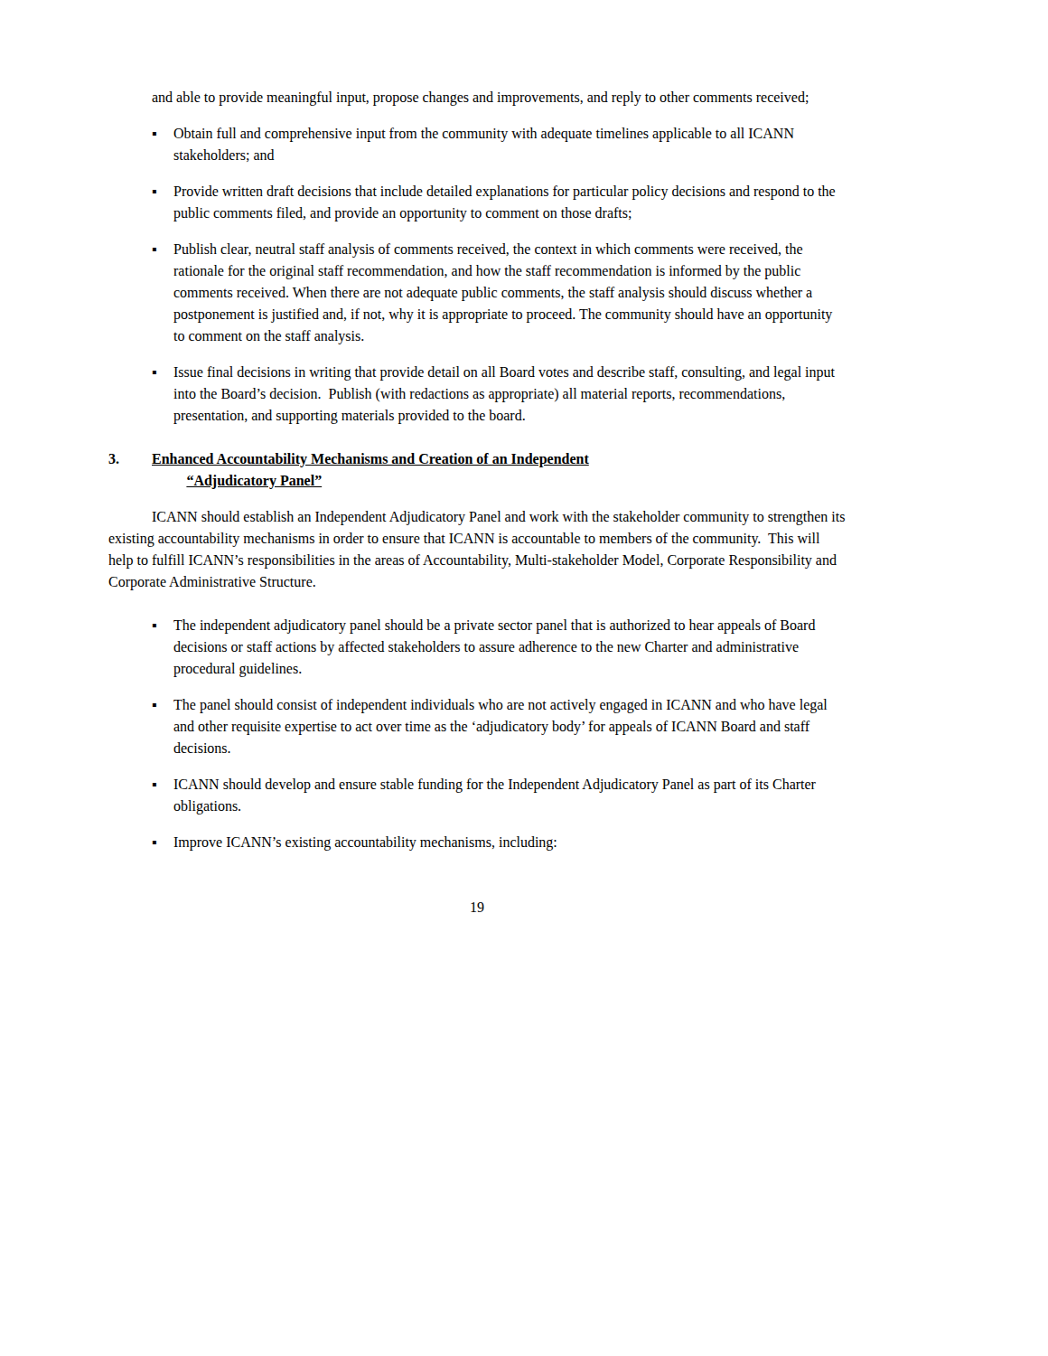and able to provide meaningful input, propose changes and improvements, and reply to other comments received;
Obtain full and comprehensive input from the community with adequate timelines applicable to all ICANN stakeholders; and
Provide written draft decisions that include detailed explanations for particular policy decisions and respond to the public comments filed, and provide an opportunity to comment on those drafts;
Publish clear, neutral staff analysis of comments received, the context in which comments were received, the rationale for the original staff recommendation, and how the staff recommendation is informed by the public comments received. When there are not adequate public comments, the staff analysis should discuss whether a postponement is justified and, if not, why it is appropriate to proceed. The community should have an opportunity to comment on the staff analysis.
Issue final decisions in writing that provide detail on all Board votes and describe staff, consulting, and legal input into the Board’s decision. Publish (with redactions as appropriate) all material reports, recommendations, presentation, and supporting materials provided to the board.
3. Enhanced Accountability Mechanisms and Creation of an Independent “Adjudicatory Panel”
ICANN should establish an Independent Adjudicatory Panel and work with the stakeholder community to strengthen its existing accountability mechanisms in order to ensure that ICANN is accountable to members of the community. This will help to fulfill ICANN’s responsibilities in the areas of Accountability, Multi-stakeholder Model, Corporate Responsibility and Corporate Administrative Structure.
The independent adjudicatory panel should be a private sector panel that is authorized to hear appeals of Board decisions or staff actions by affected stakeholders to assure adherence to the new Charter and administrative procedural guidelines.
The panel should consist of independent individuals who are not actively engaged in ICANN and who have legal and other requisite expertise to act over time as the ‘adjudicatory body’ for appeals of ICANN Board and staff decisions.
ICANN should develop and ensure stable funding for the Independent Adjudicatory Panel as part of its Charter obligations.
Improve ICANN’s existing accountability mechanisms, including:
19